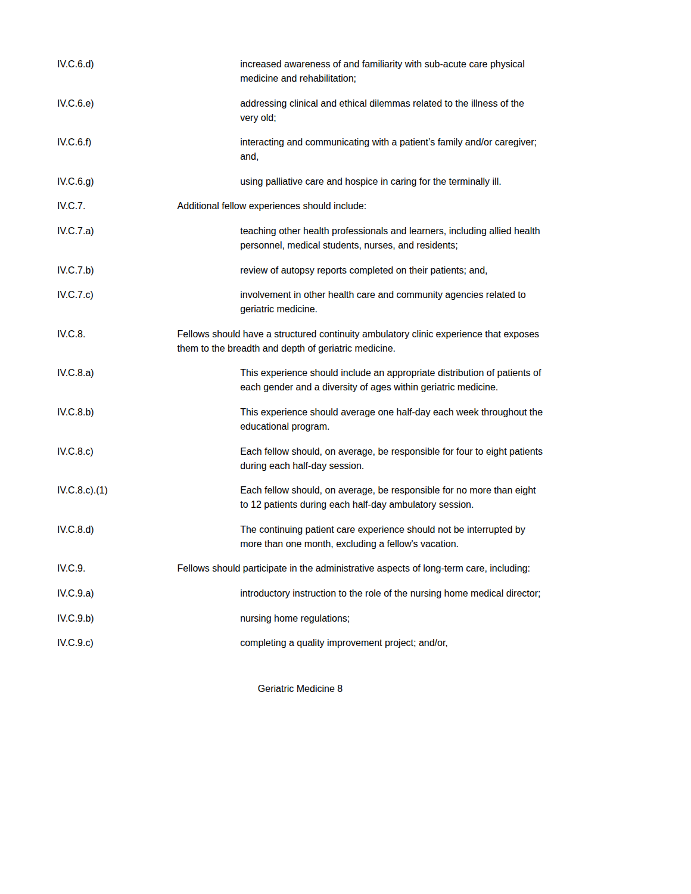| IV.C.6.d) | | increased awareness of and familiarity with sub-acute care physical medicine and rehabilitation; |
| IV.C.6.e) | | addressing clinical and ethical dilemmas related to the illness of the very old; |
| IV.C.6.f) | | interacting and communicating with a patient’s family and/or caregiver; and, |
| IV.C.6.g) | | using palliative care and hospice in caring for the terminally ill. |
| IV.C.7. | Additional fellow experiences should include: |
| IV.C.7.a) | | teaching other health professionals and learners, including allied health personnel, medical students, nurses, and residents; |
| IV.C.7.b) | | review of autopsy reports completed on their patients; and, |
| IV.C.7.c) | | involvement in other health care and community agencies related to geriatric medicine. |
| IV.C.8. | Fellows should have a structured continuity ambulatory clinic experience that exposes them to the breadth and depth of geriatric medicine. |
| IV.C.8.a) | | This experience should include an appropriate distribution of patients of each gender and a diversity of ages within geriatric medicine. |
| IV.C.8.b) | | This experience should average one half-day each week throughout the educational program. |
| IV.C.8.c) | | Each fellow should, on average, be responsible for four to eight patients during each half-day session. |
| IV.C.8.c).(1) | | Each fellow should, on average, be responsible for no more than eight to 12 patients during each half-day ambulatory session. |
| IV.C.8.d) | | The continuing patient care experience should not be interrupted by more than one month, excluding a fellow's vacation. |
| IV.C.9. | Fellows should participate in the administrative aspects of long-term care, including: |
| IV.C.9.a) | | introductory instruction to the role of the nursing home medical director; |
| IV.C.9.b) | | nursing home regulations; |
| IV.C.9.c) | | completing a quality improvement project; and/or, |
Geriatric Medicine 8